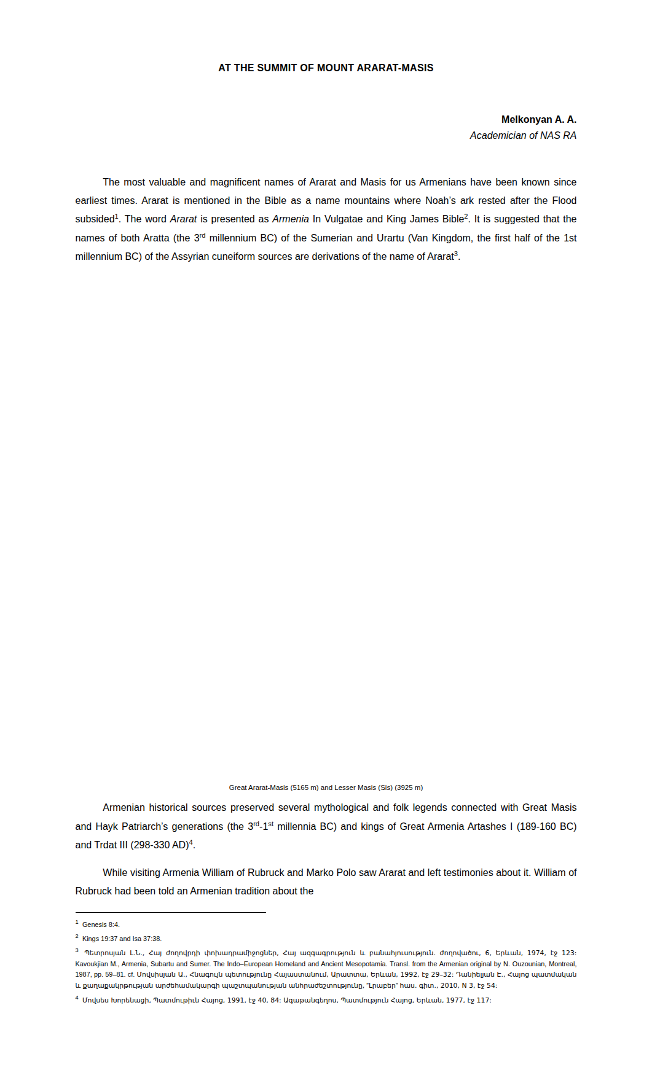AT THE SUMMIT OF MOUNT ARARAT-MASIS
Melkonyan A. A.
Academician of NAS RA
The most valuable and magnificent names of Ararat and Masis for us Armenians have been known since earliest times. Ararat is mentioned in the Bible as a name mountains where Noah’s ark rested after the Flood subsided1. The word Ararat is presented as Armenia In Vulgatae and King James Bible2. It is suggested that the names of both Aratta (the 3rd millennium BC) of the Sumerian and Urartu (Van Kingdom, the first half of the 1st millennium BC) of the Assyrian cuneiform sources are derivations of the name of Ararat3.
Great Ararat-Masis (5165 m) and Lesser Masis (Sis) (3925 m)
Armenian historical sources preserved several mythological and folk legends connected with Great Masis and Hayk Patriarch’s generations (the 3rd-1st millennia BC) and kings of Great Armenia Artashes I (189-160 BC) and Trdat III (298-330 AD)4.
While visiting Armenia William of Rubruck and Marko Polo saw Ararat and left testimonies about it. William of Rubruck had been told an Armenian tradition about the
1 Genesis 8:4.
2 Kings 19:37 and Isa 37:38.
3 Պետրոսյան Լ.Ն., Հայ ժողովրդի փոխադրամիջոցներ, Հայ ազգագրություն և բանահյուսություն. ժողովածու, 6, Երևան, 1974, էջ 123: Kavoukjian M., Armenia, Subartu and Sumer. The Indo–European Homeland and Ancient Mesopotamia. Transl. from the Armenian original by N. Ouzounian, Montreal, 1987, pp. 59–81. cf. Մովսիսյան Ա., Հնագույն պետությունը Հայաստանում, Արատտա, Երևան, 1992, էջ 29–32: Դանիելյան Է., Հայոց պատմական և քաղաքակրթության արժեհամակարգի պաշտպանության անհրաժեշտությունը, ”Լրաբեր” հաս. գիտ., 2010, N 3, էջ 54:
4 Մովսես Խորենացի, Պատմութիւն Հայոց, 1991, էջ 40, 84: Ագաթանգեղոս, Պատմություն Հայոց, Երևան, 1977, էջ 117: